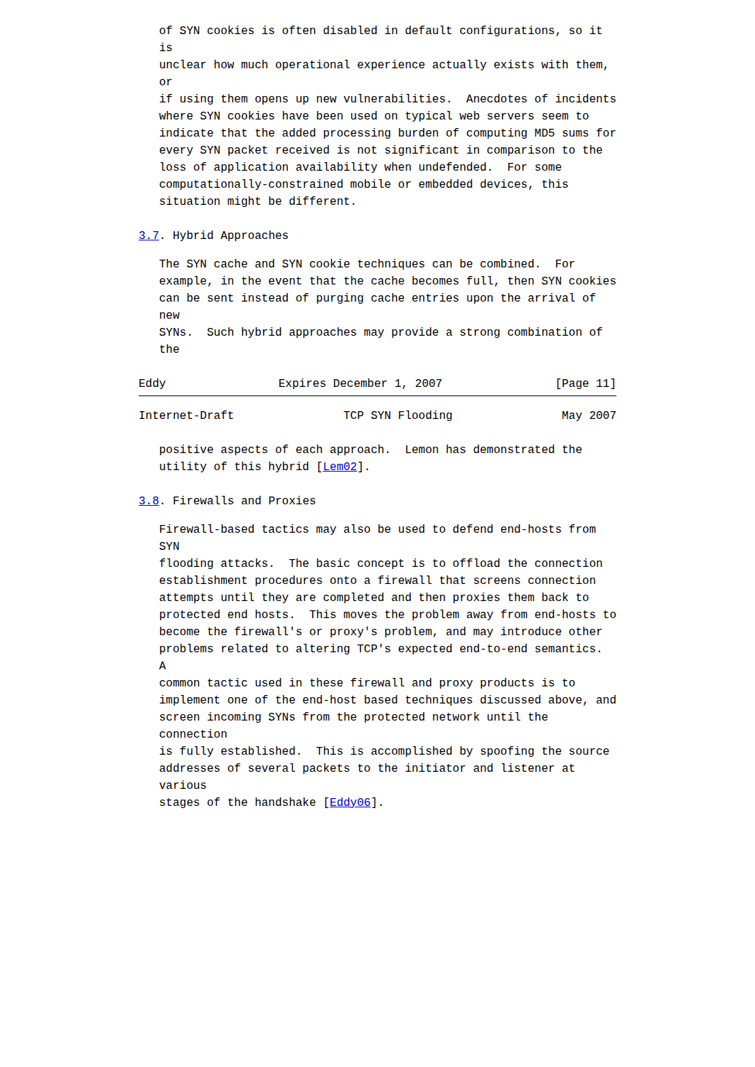of SYN cookies is often disabled in default configurations, so it is
unclear how much operational experience actually exists with them, or
if using them opens up new vulnerabilities.  Anecdotes of incidents
where SYN cookies have been used on typical web servers seem to
indicate that the added processing burden of computing MD5 sums for
every SYN packet received is not significant in comparison to the
loss of application availability when undefended.  For some
computationally-constrained mobile or embedded devices, this
situation might be different.
3.7. Hybrid Approaches
The SYN cache and SYN cookie techniques can be combined.  For
example, in the event that the cache becomes full, then SYN cookies
can be sent instead of purging cache entries upon the arrival of new
SYNs.  Such hybrid approaches may provide a strong combination of the
Eddy Expires December 1, 2007[Page 11]
Internet-Draft TCP SYN Flooding May 2007
positive aspects of each approach.  Lemon has demonstrated the
utility of this hybrid [Lem02].
3.8. Firewalls and Proxies
Firewall-based tactics may also be used to defend end-hosts from SYN
flooding attacks.  The basic concept is to offload the connection
establishment procedures onto a firewall that screens connection
attempts until they are completed and then proxies them back to
protected end hosts.  This moves the problem away from end-hosts to
become the firewall's or proxy's problem, and may introduce other
problems related to altering TCP's expected end-to-end semantics.  A
common tactic used in these firewall and proxy products is to
implement one of the end-host based techniques discussed above, and
screen incoming SYNs from the protected network until the connection
is fully established.  This is accomplished by spoofing the source
addresses of several packets to the initiator and listener at various
stages of the handshake [Eddy06].